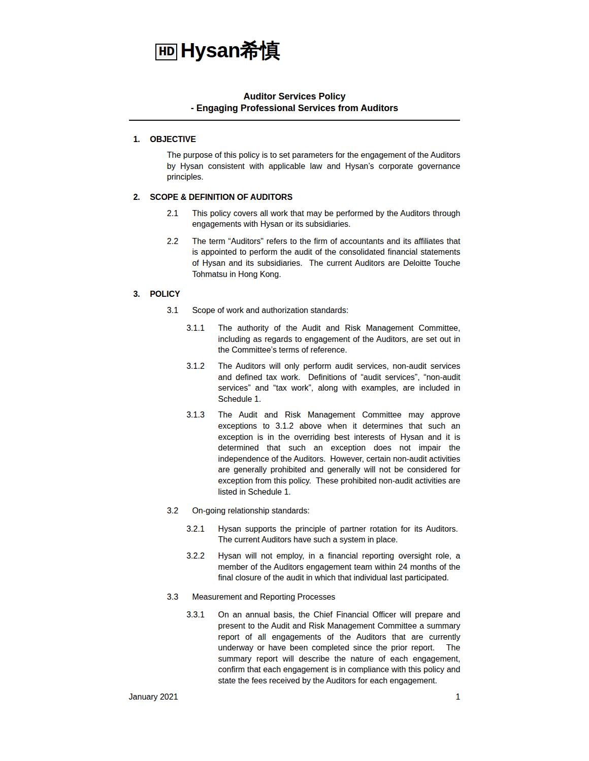HDHysan希慎
Auditor Services Policy
- Engaging Professional Services from Auditors
1.
Objective
The purpose of this policy is to set parameters for the engagement of the Auditors by Hysan consistent with applicable law and Hysan’s corporate governance principles.
2.
Scope & Definition of Auditors
2.1
This policy covers all work that may be performed by the Auditors through engagements with Hysan or its subsidiaries.
2.2
The term “Auditors" refers to the firm of accountants and its affiliates that is appointed to perform the audit of the consolidated financial statements of Hysan and its subsidiaries. The current Auditors are Deloitte Touche Tohmatsu in Hong Kong.
3.
Policy
3.1
Scope of work and authorization standards:
3.1.1
The authority of the Audit and Risk Management Committee, including as regards to engagement of the Auditors, are set out in the Committee’s terms of reference.
3.1.2
The Auditors will only perform audit services, non-audit services and defined tax work. Definitions of “audit services”, “non-audit services” and “tax work”, along with examples, are included in Schedule 1.
3.1.3
The Audit and Risk Management Committee may approve exceptions to 3.1.2 above when it determines that such an exception is in the overriding best interests of Hysan and it is determined that such an exception does not impair the independence of the Auditors. However, certain non-audit activities are generally prohibited and generally will not be considered for exception from this policy. These prohibited non-audit activities are listed in Schedule 1.
3.2
On-going relationship standards:
3.2.1
Hysan supports the principle of partner rotation for its Auditors. The current Auditors have such a system in place.
3.2.2
Hysan will not employ, in a financial reporting oversight role, a member of the Auditors engagement team within 24 months of the final closure of the audit in which that individual last participated.
3.3
Measurement and Reporting Processes
3.3.1
On an annual basis, the Chief Financial Officer will prepare and present to the Audit and Risk Management Committee a summary report of all engagements of the Auditors that are currently underway or have been completed since the prior report. The summary report will describe the nature of each engagement, confirm that each engagement is in compliance with this policy and state the fees received by the Auditors for each engagement.
January 2021 1